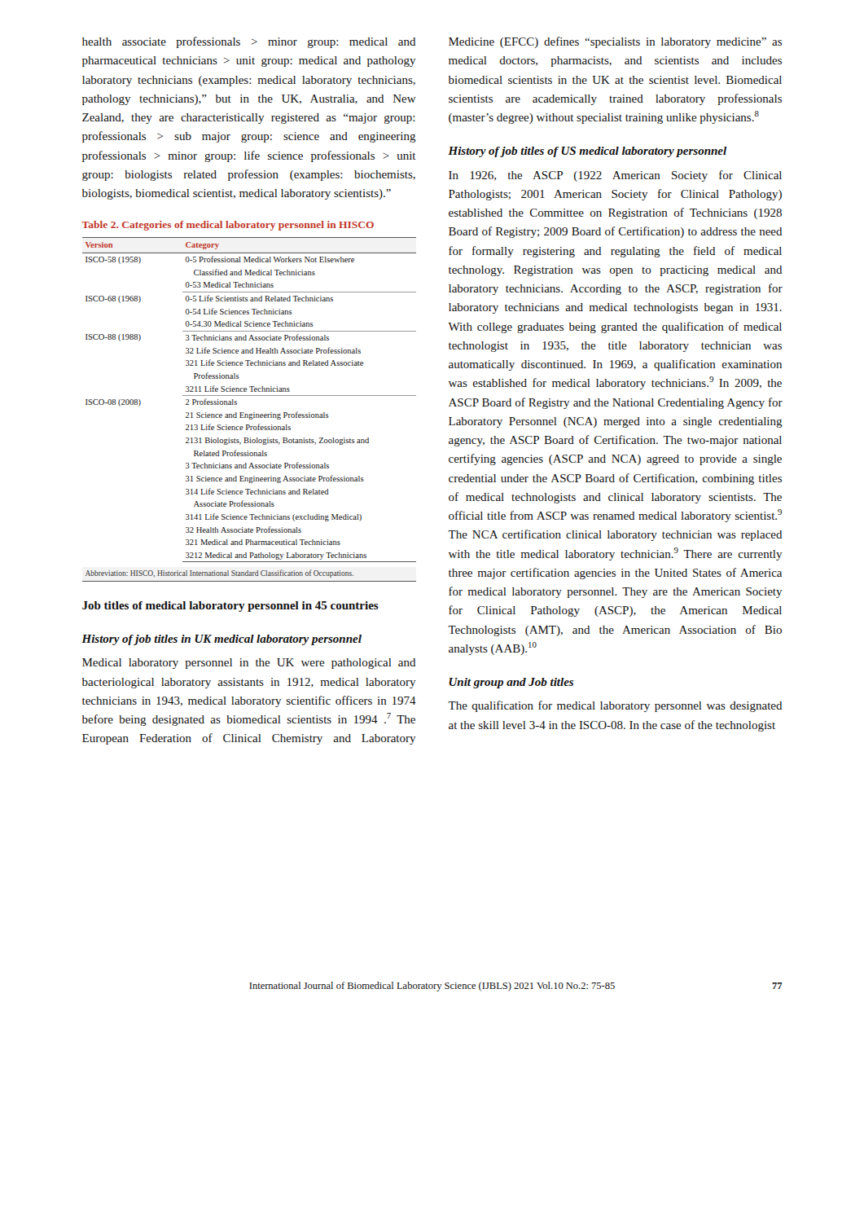health associate professionals > minor group: medical and pharmaceutical technicians > unit group: medical and pathology laboratory technicians (examples: medical laboratory technicians, pathology technicians),” but in the UK, Australia, and New Zealand, they are characteristically registered as “major group: professionals > sub major group: science and engineering professionals > minor group: life science professionals > unit group: biologists related profession (examples: biochemists, biologists, biomedical scientist, medical laboratory scientists).”
Table 2. Categories of medical laboratory personnel in HISCO
| Version | Category |
| --- | --- |
| ISCO-58 (1958) | 0-5 Professional Medical Workers Not Elsewhere |
| Classified and Medical Technicians |
| 0-53 Medical Technicians |
| ISCO-68 (1968) | 0-5 Life Scientists and Related Technicians |
| 0-54 Life Sciences Technicians |
| 0-54.30 Medical Science Technicians |
| ISCO-88 (1988) | 3 Technicians and Associate Professionals |
| 32 Life Science and Health Associate Professionals |
| 321 Life Science Technicians and Related Associate |
| Professionals |
| 3211 Life Science Technicians |
| ISCO-08 (2008) | 2 Professionals |
| 21 Science and Engineering Professionals |
| 213 Life Science Professionals |
| 2131 Biologists, Biologists, Botanists, Zoologists and |
| Related Professionals |
| 3 Technicians and Associate Professionals |
| 31 Science and Engineering Associate Professionals |
| 314 Life Science Technicians and Related |
| Associate Professionals |
| 3141 Life Science Technicians (excluding Medical) |
| 32 Health Associate Professionals |
| 321 Medical and Pharmaceutical Technicians |
| 3212 Medical and Pathology Laboratory Technicians |
Abbreviation: HISCO, Historical International Standard Classification of Occupations.
Job titles of medical laboratory personnel in 45 countries
History of job titles in UK medical laboratory personnel
Medical laboratory personnel in the UK were pathological and bacteriological laboratory assistants in 1912, medical laboratory technicians in 1943, medical laboratory scientific officers in 1974 before being designated as biomedical scientists in 1994 .7 The European Federation of Clinical Chemistry and Laboratory Medicine (EFCC) defines “specialists in laboratory medicine” as medical doctors, pharmacists, and scientists and includes biomedical scientists in the UK at the scientist level. Biomedical scientists are academically trained laboratory professionals (master’s degree) without specialist training unlike physicians.8
History of job titles of US medical laboratory personnel
In 1926, the ASCP (1922 American Society for Clinical Pathologists; 2001 American Society for Clinical Pathology) established the Committee on Registration of Technicians (1928 Board of Registry; 2009 Board of Certification) to address the need for formally registering and regulating the field of medical technology. Registration was open to practicing medical and laboratory technicians. According to the ASCP, registration for laboratory technicians and medical technologists began in 1931. With college graduates being granted the qualification of medical technologist in 1935, the title laboratory technician was automatically discontinued. In 1969, a qualification examination was established for medical laboratory technicians.9 In 2009, the ASCP Board of Registry and the National Credentialing Agency for Laboratory Personnel (NCA) merged into a single credentialing agency, the ASCP Board of Certification. The two-major national certifying agencies (ASCP and NCA) agreed to provide a single credential under the ASCP Board of Certification, combining titles of medical technologists and clinical laboratory scientists. The official title from ASCP was renamed medical laboratory scientist.9 The NCA certification clinical laboratory technician was replaced with the title medical laboratory technician.9 There are currently three major certification agencies in the United States of America for medical laboratory personnel. They are the American Society for Clinical Pathology (ASCP), the American Medical Technologists (AMT), and the American Association of Bio analysts (AAB).10
Unit group and Job titles
The qualification for medical laboratory personnel was designated at the skill level 3-4 in the ISCO-08. In the case of the technologist
International Journal of Biomedical Laboratory Science (IJBLS) 2021 Vol.10 No.2: 75-85 77